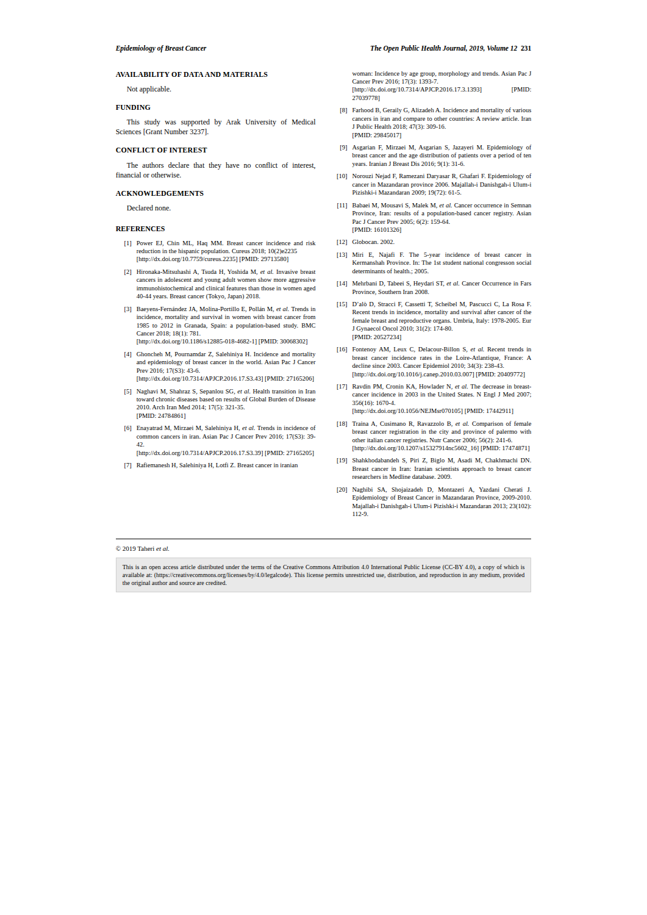Epidemiology of Breast Cancer
The Open Public Health Journal, 2019, Volume 12 231
AVAILABILITY OF DATA AND MATERIALS
Not applicable.
FUNDING
This study was supported by Arak University of Medical Sciences [Grant Number 3237].
CONFLICT OF INTEREST
The authors declare that they have no conflict of interest, financial or otherwise.
ACKNOWLEDGEMENTS
Declared none.
REFERENCES
[1] Power EJ, Chin ML, Haq MM. Breast cancer incidence and risk reduction in the hispanic population. Cureus 2018; 10(2)e2235[http://dx.doi.org/10.7759/cureus.2235] [PMID: 29713580]
[2] Hironaka-Mitsuhashi A, Tsuda H, Yoshida M, et al. Invasive breast cancers in adolescent and young adult women show more aggressive immunohistochemical and clinical features than those in women aged 40-44 years. Breast cancer (Tokyo, Japan) 2018.
[3] Baeyens-Fernández JA, Molina-Portillo E, Pollán M, et al. Trends in incidence, mortality and survival in women with breast cancer from 1985 to 2012 in Granada, Spain: a population-based study. BMC Cancer 2018; 18(1): 781.[http://dx.doi.org/10.1186/s12885-018-4682-1] [PMID: 30068302]
[4] Ghoncheh M, Pournamdar Z, Salehiniya H. Incidence and mortality and epidemiology of breast cancer in the world. Asian Pac J Cancer Prev 2016; 17(S3): 43-6.[http://dx.doi.org/10.7314/APJCP.2016.17.S3.43] [PMID: 27165206]
[5] Naghavi M, Shahraz S, Sepanlou SG, et al. Health transition in Iran toward chronic diseases based on results of Global Burden of Disease 2010. Arch Iran Med 2014; 17(5): 321-35.[PMID: 24784861]
[6] Enayatrad M, Mirzaei M, Salehiniya H, et al. Trends in incidence of common cancers in iran. Asian Pac J Cancer Prev 2016; 17(S3): 39-42.[http://dx.doi.org/10.7314/APJCP.2016.17.S3.39] [PMID: 27165205]
[7] Rafiemanesh H, Salehiniya H, Lotfi Z. Breast cancer in iranian
woman: Incidence by age group, morphology and trends. Asian Pac J Cancer Prev 2016; 17(3): 1393-7.[http://dx.doi.org/10.7314/APJCP.2016.17.3.1393] [PMID: 27039778]
[8] Farhood B, Geraily G, Alizadeh A. Incidence and mortality of various cancers in iran and compare to other countries: A review article. Iran J Public Health 2018; 47(3): 309-16.[PMID: 29845017]
[9] Asgarian F, Mirzaei M, Asgarian S, Jazayeri M. Epidemiology of breast cancer and the age distribution of patients over a period of ten years. Iranian J Breast Dis 2016; 9(1): 31-6.
[10] Norouzi Nejad F, Ramezani Daryasar R, Ghafari F. Epidemiology of cancer in Mazandaran province 2006. Majallah-i Danishgah-i Ulum-i Pizishki-i Mazandaran 2009; 19(72): 61-5.
[11] Babaei M, Mousavi S, Malek M, et al. Cancer occurrence in Semnan Province, Iran: results of a population-based cancer registry. Asian Pac J Cancer Prev 2005; 6(2): 159-64.[PMID: 16101326]
[12] Globocan. 2002.
[13] Miri E, Najafi F. The 5-year incidence of breast cancer in Kermanshah Province. In: The 1st student national congresson social determinants of health.; 2005.
[14] Mehrbani D, Tabeei S, Heydari ST, et al. Cancer Occurrence in Fars Province, Southern Iran 2008.
[15] D’alò D, Stracci F, Cassetti T, Scheibel M, Pascucci C, La Rosa F. Recent trends in incidence, mortality and survival after cancer of the female breast and reproductive organs. Umbria, Italy: 1978-2005. Eur J Gynaecol Oncol 2010; 31(2): 174-80.[PMID: 20527234]
[16] Fontenoy AM, Leux C, Delacour-Billon S, et al. Recent trends in breast cancer incidence rates in the Loire-Atlantique, France: A decline since 2003. Cancer Epidemiol 2010; 34(3): 238-43.[http://dx.doi.org/10.1016/j.canep.2010.03.007] [PMID: 20409772]
[17] Ravdin PM, Cronin KA, Howlader N, et al. The decrease in breast-cancer incidence in 2003 in the United States. N Engl J Med 2007; 356(16): 1670-4.[http://dx.doi.org/10.1056/NEJMsr070105] [PMID: 17442911]
[18] Traina A, Cusimano R, Ravazzolo B, et al. Comparison of female breast cancer registration in the city and province of palermo with other italian cancer registries. Nutr Cancer 2006; 56(2): 241-6.[http://dx.doi.org/10.1207/s15327914nc5602_16] [PMID: 17474871]
[19] Shahkhodabandeh S, Piri Z, Biglo M, Asadi M, Chakhmachi DN. Breast cancer in Iran: Iranian scientists approach to breast cancer researchers in Medline database. 2009.
[20] Naghibi SA, Shojaizadeh D, Montazeri A, Yazdani Cherati J. Epidemiology of Breast Cancer in Mazandaran Province, 2009-2010. Majallah-i Danishgah-i Ulum-i Pizishki-i Mazandaran 2013; 23(102): 112-9.
© 2019 Taheri et al.
This is an open access article distributed under the terms of the Creative Commons Attribution 4.0 International Public License (CC-BY 4.0), a copy of which is available at: (https://creativecommons.org/licenses/by/4.0/legalcode). This license permits unrestricted use, distribution, and reproduction in any medium, provided the original author and source are credited.